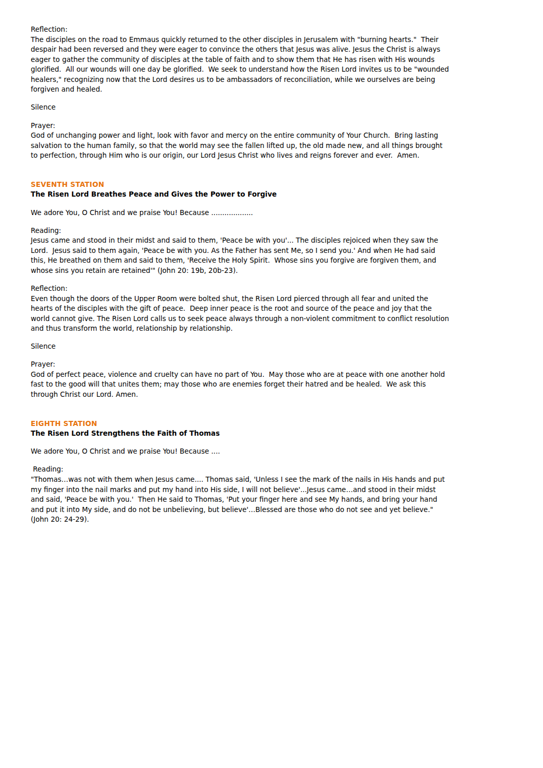Reflection: The disciples on the road to Emmaus quickly returned to the other disciples in Jerusalem with "burning hearts." Their despair had been reversed and they were eager to convince the others that Jesus was alive. Jesus the Christ is always eager to gather the community of disciples at the table of faith and to show them that He has risen with His wounds glorified. All our wounds will one day be glorified. We seek to understand how the Risen Lord invites us to be "wounded healers," recognizing now that the Lord desires us to be ambassadors of reconciliation, while we ourselves are being forgiven and healed.
Silence
Prayer: God of unchanging power and light, look with favor and mercy on the entire community of Your Church. Bring lasting salvation to the human family, so that the world may see the fallen lifted up, the old made new, and all things brought to perfection, through Him who is our origin, our Lord Jesus Christ who lives and reigns forever and ever. Amen.
SEVENTH STATION
The Risen Lord Breathes Peace and Gives the Power to Forgive
We adore You, O Christ and we praise You! Because ...................
Reading: Jesus came and stood in their midst and said to them, 'Peace be with you'... The disciples rejoiced when they saw the Lord. Jesus said to them again, 'Peace be with you. As the Father has sent Me, so I send you.' And when He had said this, He breathed on them and said to them, 'Receive the Holy Spirit. Whose sins you forgive are forgiven them, and whose sins you retain are retained'" (John 20: 19b, 20b-23).
Reflection: Even though the doors of the Upper Room were bolted shut, the Risen Lord pierced through all fear and united the hearts of the disciples with the gift of peace. Deep inner peace is the root and source of the peace and joy that the world cannot give. The Risen Lord calls us to seek peace always through a non-violent commitment to conflict resolution and thus transform the world, relationship by relationship.
Silence
Prayer: God of perfect peace, violence and cruelty can have no part of You. May those who are at peace with one another hold fast to the good will that unites them; may those who are enemies forget their hatred and be healed. We ask this through Christ our Lord. Amen.
EIGHTH STATION
The Risen Lord Strengthens the Faith of Thomas
We adore You, O Christ and we praise You! Because ....
Reading:"Thomas…was not with them when Jesus came.... Thomas said, 'Unless I see the mark of the nails in His hands and put my finger into the nail marks and put my hand into His side, I will not believe'...Jesus came…and stood in their midst and said, 'Peace be with you.' Then He said to Thomas, 'Put your finger here and see My hands, and bring your hand and put it into My side, and do not be unbelieving, but believe'…Blessed are those who do not see and yet believe." (John 20: 24-29).